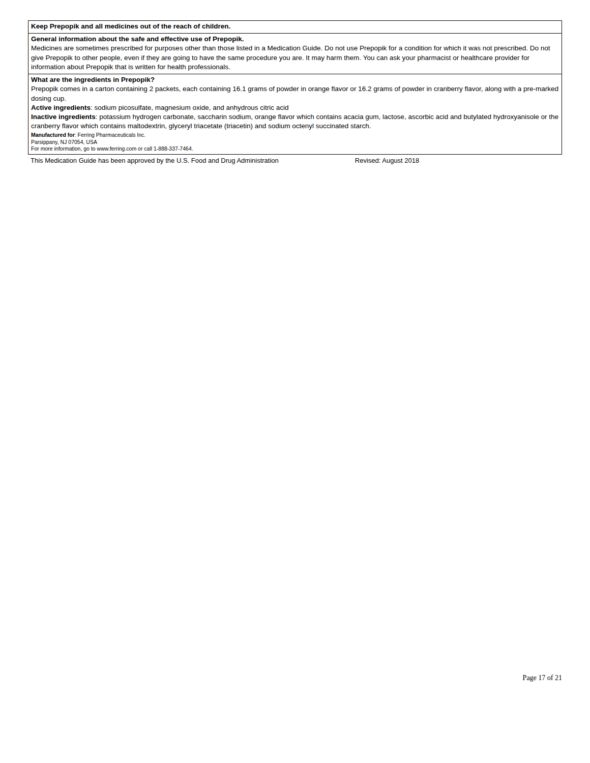Keep Prepopik and all medicines out of the reach of children.
General information about the safe and effective use of Prepopik.
Medicines are sometimes prescribed for purposes other than those listed in a Medication Guide. Do not use Prepopik for a condition for which it was not prescribed. Do not give Prepopik to other people, even if they are going to have the same procedure you are. It may harm them. You can ask your pharmacist or healthcare provider for information about Prepopik that is written for health professionals.
What are the ingredients in Prepopik?
Prepopik comes in a carton containing 2 packets, each containing 16.1 grams of powder in orange flavor or 16.2 grams of powder in cranberry flavor, along with a pre-marked dosing cup.
Active ingredients: sodium picosulfate, magnesium oxide, and anhydrous citric acid
Inactive ingredients: potassium hydrogen carbonate, saccharin sodium, orange flavor which contains acacia gum, lactose, ascorbic acid and butylated hydroxyanisole or the cranberry flavor which contains maltodextrin, glyceryl triacetate (triacetin) and sodium octenyl succinated starch.
Manufactured for: Ferring Pharmaceuticals Inc.
Parsippany, NJ 07054, USA
For more information, go to www.ferring.com or call 1-888-337-7464.
This Medication Guide has been approved by the U.S. Food and Drug AdministrationRevised: August 2018
Page 17 of 21